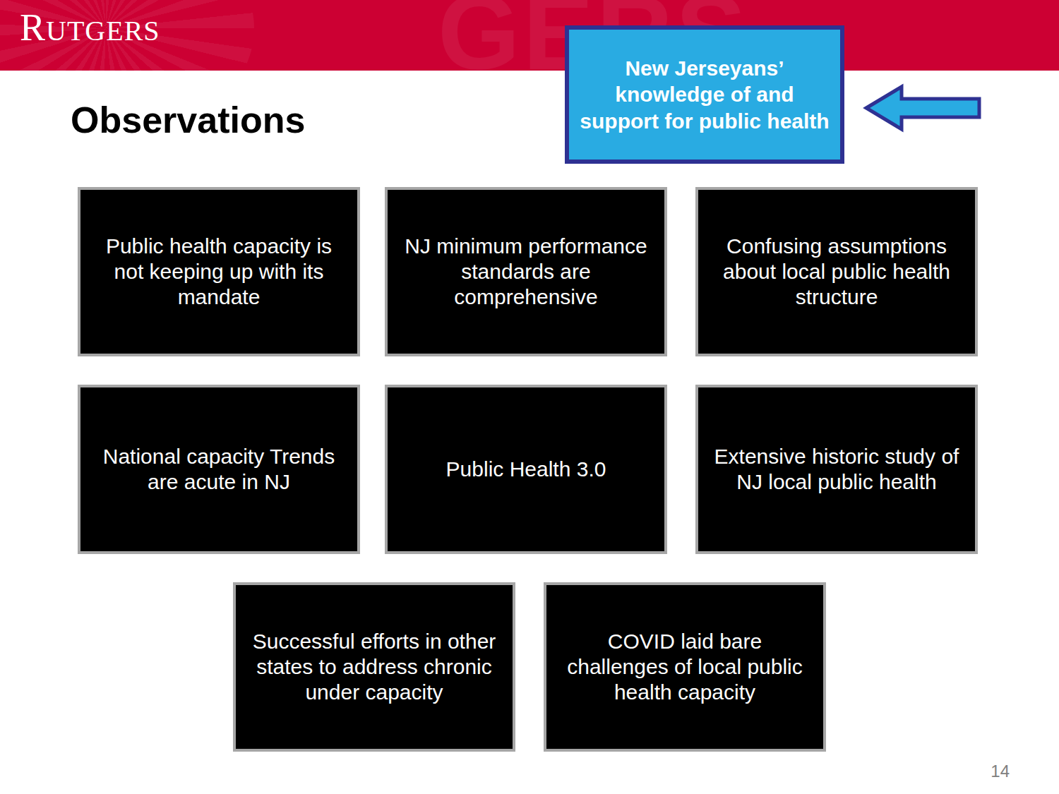GERS
RUTGERS
Observations
New Jerseyans’ knowledge of and support for public health
Public health capacity is not keeping up with its mandate
NJ minimum performance standards are comprehensive
Confusing assumptions about local public health structure
National capacity Trends are acute in NJ
Public Health 3.0
Extensive historic study of NJ local public health
Successful efforts in other states to address chronic under capacity
COVID laid bare challenges of local public health capacity
14